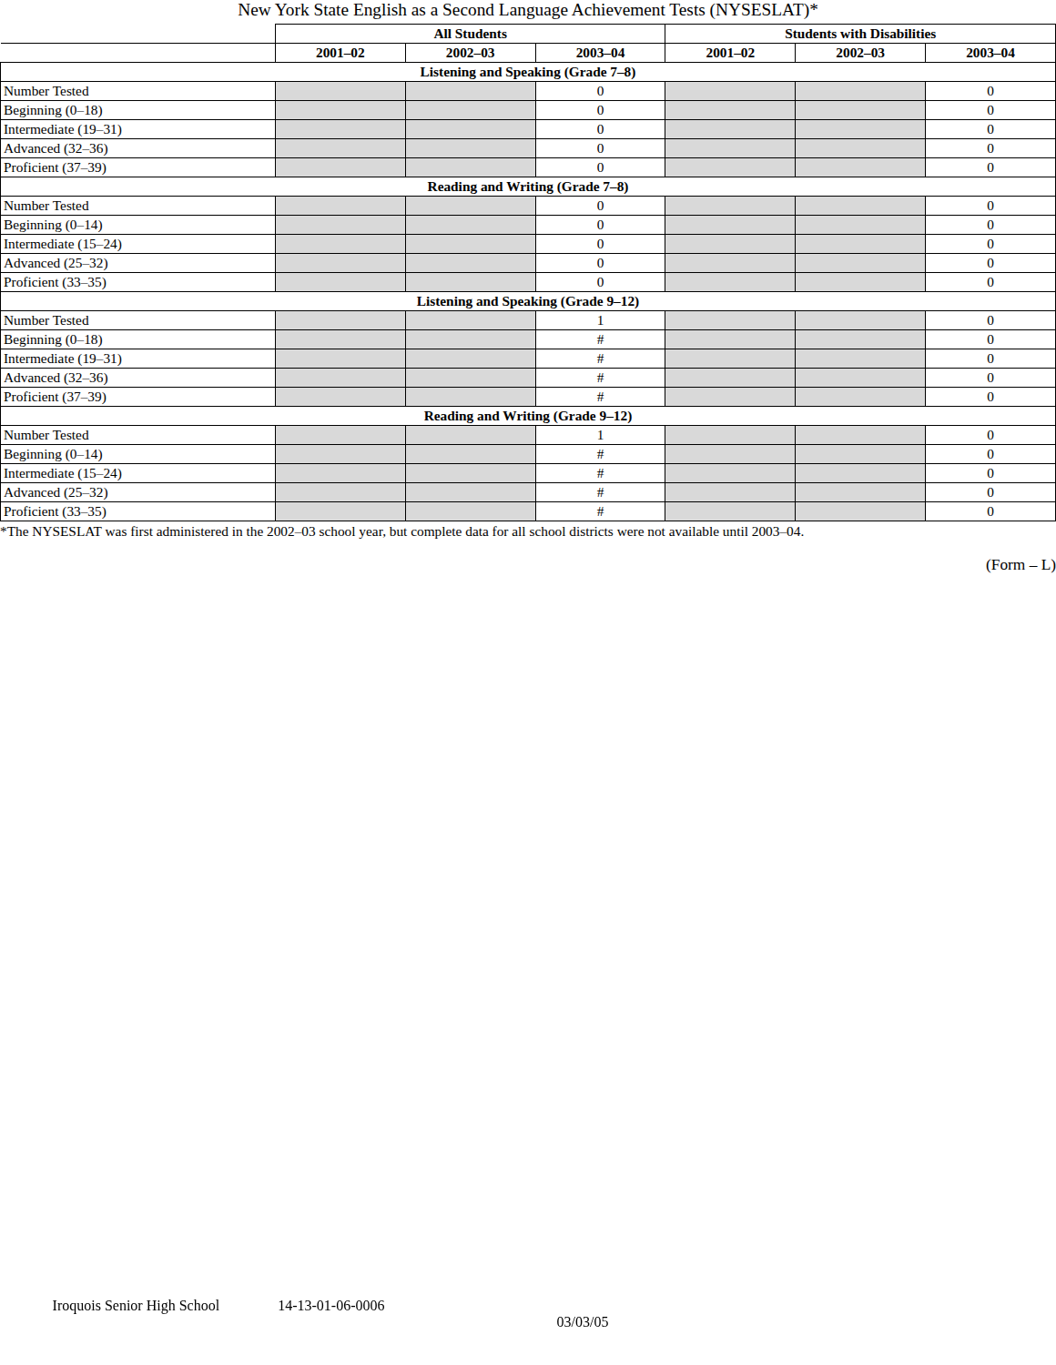New York State English as a Second Language Achievement Tests (NYSESLAT)*
| | All Students | Students with Disabilities |
| | 2001–02 | 2002–03 | 2003–04 | 2001–02 | 2002–03 | 2003–04 |
| Listening and Speaking (Grade 7–8) |
| Number Tested | | | 0 | | | 0 |
| Beginning (0–18) | | | 0 | | | 0 |
| Intermediate (19–31) | | | 0 | | | 0 |
| Advanced (32–36) | | | 0 | | | 0 |
| Proficient (37–39) | | | 0 | | | 0 |
| Reading and Writing (Grade 7–8) |
| Number Tested | | | 0 | | | 0 |
| Beginning (0–14) | | | 0 | | | 0 |
| Intermediate (15–24) | | | 0 | | | 0 |
| Advanced (25–32) | | | 0 | | | 0 |
| Proficient (33–35) | | | 0 | | | 0 |
| Listening and Speaking (Grade 9–12) |
| Number Tested | | | 1 | | | 0 |
| Beginning (0–18) | | | # | | | 0 |
| Intermediate (19–31) | | | # | | | 0 |
| Advanced (32–36) | | | # | | | 0 |
| Proficient (37–39) | | | # | | | 0 |
| Reading and Writing (Grade 9–12) |
| Number Tested | | | 1 | | | 0 |
| Beginning (0–14) | | | # | | | 0 |
| Intermediate (15–24) | | | # | | | 0 |
| Advanced (25–32) | | | # | | | 0 |
| Proficient (33–35) | | | # | | | 0 |
*The NYSESLAT was first administered in the 2002–03 school year, but complete data for all school districts were not available until 2003–04.
(Form – L)
Iroquois Senior High School 14-13-01-06-0006
03/03/05